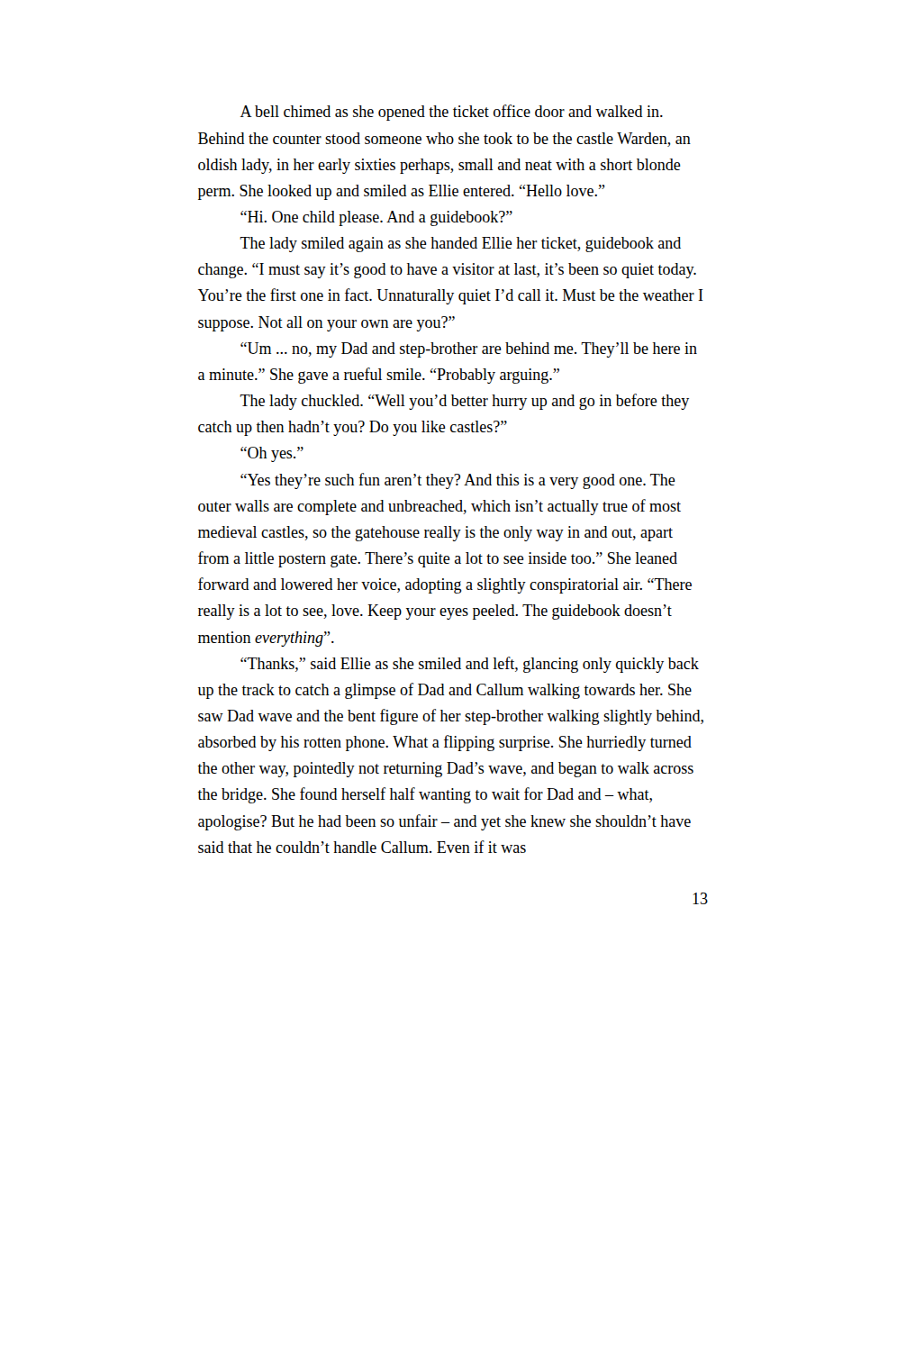A bell chimed as she opened the ticket office door and walked in. Behind the counter stood someone who she took to be the castle Warden, an oldish lady, in her early sixties perhaps, small and neat with a short blonde perm. She looked up and smiled as Ellie entered. “Hello love.”
“Hi. One child please. And a guidebook?”
The lady smiled again as she handed Ellie her ticket, guidebook and change. “I must say it’s good to have a visitor at last, it’s been so quiet today. You’re the first one in fact. Unnaturally quiet I’d call it. Must be the weather I suppose. Not all on your own are you?”
“Um ... no, my Dad and step-brother are behind me. They’ll be here in a minute.” She gave a rueful smile. “Probably arguing.”
The lady chuckled. “Well you’d better hurry up and go in before they catch up then hadn’t you? Do you like castles?”
“Oh yes.”
“Yes they’re such fun aren’t they? And this is a very good one. The outer walls are complete and unbreached, which isn’t actually true of most medieval castles, so the gatehouse really is the only way in and out, apart from a little postern gate. There’s quite a lot to see inside too.” She leaned forward and lowered her voice, adopting a slightly conspiratorial air. “There really is a lot to see, love. Keep your eyes peeled. The guidebook doesn’t mention everything”.
“Thanks,” said Ellie as she smiled and left, glancing only quickly back up the track to catch a glimpse of Dad and Callum walking towards her. She saw Dad wave and the bent figure of her step-brother walking slightly behind, absorbed by his rotten phone. What a flipping surprise. She hurriedly turned the other way, pointedly not returning Dad’s wave, and began to walk across the bridge. She found herself half wanting to wait for Dad and – what, apologise? But he had been so unfair – and yet she knew she shouldn’t have said that he couldn’t handle Callum. Even if it was
13